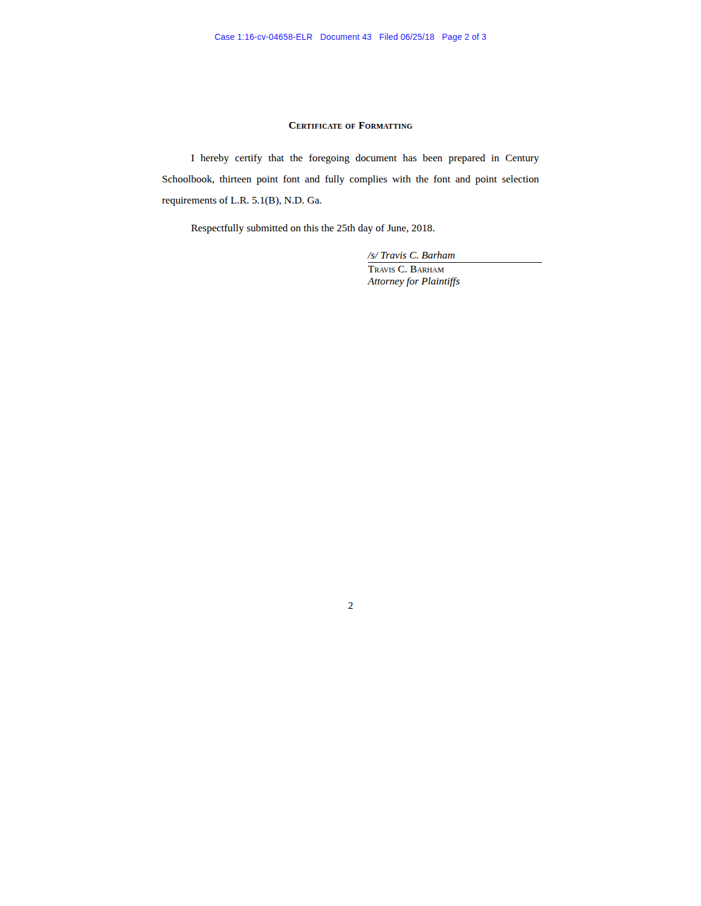Case 1:16-cv-04658-ELR Document 43 Filed 06/25/18 Page 2 of 3
Certificate of Formatting
I hereby certify that the foregoing document has been prepared in Century Schoolbook, thirteen point font and fully complies with the font and point selection requirements of L.R. 5.1(B), N.D. Ga.
Respectfully submitted on this the 25th day of June, 2018.
/s/ Travis C. Barham Travis C. Barham Attorney for Plaintiffs
2